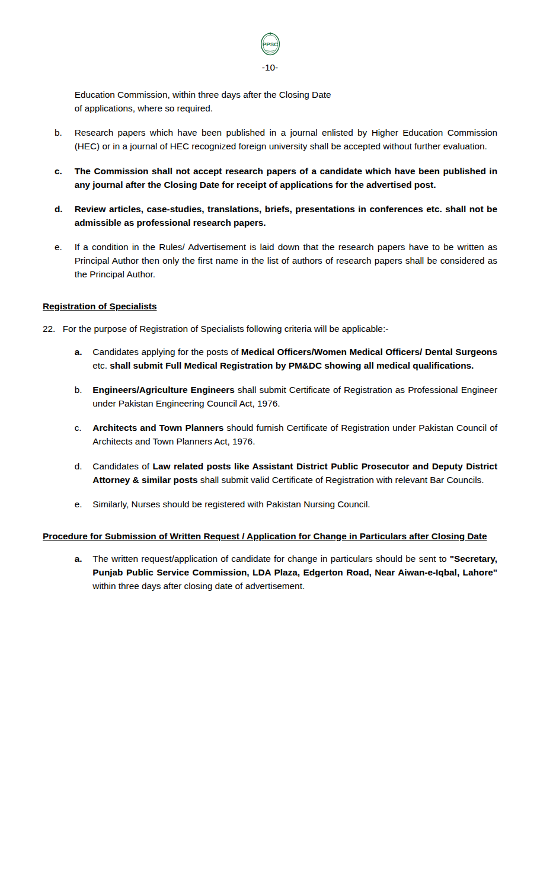PPSC
-10-
Education Commission, within three days after the Closing Date
of applications, where so required.
b.
Research papers which have been published in a journal enlisted by Higher Education Commission (HEC) or in a journal of HEC recognized foreign university shall be accepted without further evaluation.
c.
The Commission shall not accept research papers of a candidate which have been published in any journal after the Closing Date for receipt of applications for the advertised post.
d.
Review articles, case-studies, translations, briefs, presentations in conferences etc. shall not be admissible as professional research papers.
e.
If a condition in the Rules/ Advertisement is laid down that the research papers have to be written as Principal Author then only the first name in the list of authors of research papers shall be considered as the Principal Author.
Registration of Specialists
22.
For the purpose of Registration of Specialists following criteria will be applicable:-
a.
Candidates applying for the posts of Medical Officers/Women Medical Officers/ Dental Surgeons etc. shall submit Full Medical Registration by PM&DC showing all medical qualifications.
b.
Engineers/Agriculture Engineers shall submit Certificate of Registration as Professional Engineer under Pakistan Engineering Council Act, 1976.
c.
Architects and Town Planners should furnish Certificate of Registration under Pakistan Council of Architects and Town Planners Act, 1976.
d.
Candidates of Law related posts like Assistant District Public Prosecutor and Deputy District Attorney & similar posts shall submit valid Certificate of Registration with relevant Bar Councils.
e.
Similarly, Nurses should be registered with Pakistan Nursing Council.
Procedure for Submission of Written Request / Application for Change in Particulars after Closing Date
a.
The written request/application of candidate for change in particulars should be sent to "Secretary, Punjab Public Service Commission, LDA Plaza, Edgerton Road, Near Aiwan-e-Iqbal, Lahore" within three days after closing date of advertisement.